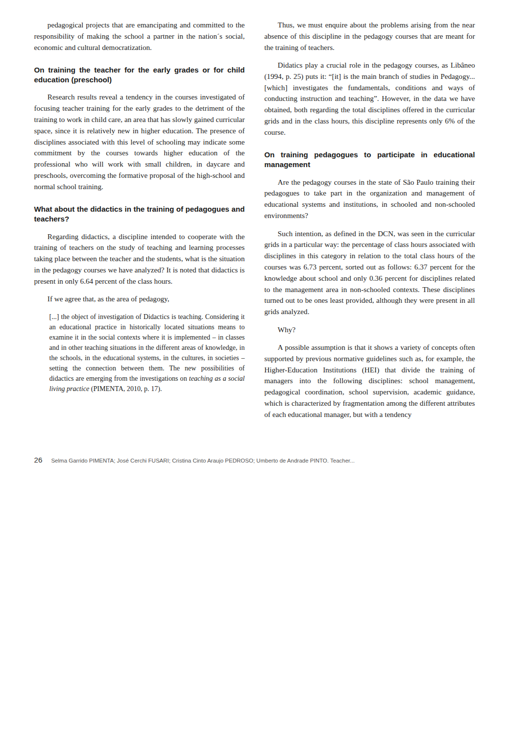pedagogical projects that are emancipating and committed to the responsibility of making the school a partner in the nation´s social, economic and cultural democratization.
On training the teacher for the early grades or for child education (preschool)
Research results reveal a tendency in the courses investigated of focusing teacher training for the early grades to the detriment of the training to work in child care, an area that has slowly gained curricular space, since it is relatively new in higher education. The presence of disciplines associated with this level of schooling may indicate some commitment by the courses towards higher education of the professional who will work with small children, in daycare and preschools, overcoming the formative proposal of the high-school and normal school training.
What about the didactics in the training of pedagogues and teachers?
Regarding didactics, a discipline intended to cooperate with the training of teachers on the study of teaching and learning processes taking place between the teacher and the students, what is the situation in the pedagogy courses we have analyzed? It is noted that didactics is present in only 6.64 percent of the class hours.
If we agree that, as the area of pedagogy,
[...] the object of investigation of Didactics is teaching. Considering it an educational practice in historically located situations means to examine it in the social contexts where it is implemented – in classes and in other teaching situations in the different areas of knowledge, in the schools, in the educational systems, in the cultures, in societies – setting the connection between them. The new possibilities of didactics are emerging from the investigations on teaching as a social living practice (PIMENTA, 2010, p. 17).
Thus, we must enquire about the problems arising from the near absence of this discipline in the pedagogy courses that are meant for the training of teachers.
Didatics play a crucial role in the pedagogy courses, as Libâneo (1994, p. 25) puts it: “[it] is the main branch of studies in Pedagogy... [which] investigates the fundamentals, conditions and ways of conducting instruction and teaching”. However, in the data we have obtained, both regarding the total disciplines offered in the curricular grids and in the class hours, this discipline represents only 6% of the course.
On training pedagogues to participate in educational management
Are the pedagogy courses in the state of São Paulo training their pedagogues to take part in the organization and management of educational systems and institutions, in schooled and non-schooled environments?
Such intention, as defined in the DCN, was seen in the curricular grids in a particular way: the percentage of class hours associated with disciplines in this category in relation to the total class hours of the courses was 6.73 percent, sorted out as follows: 6.37 percent for the knowledge about school and only 0.36 percent for disciplines related to the management area in non-schooled contexts. These disciplines turned out to be ones least provided, although they were present in all grids analyzed.
Why?
A possible assumption is that it shows a variety of concepts often supported by previous normative guidelines such as, for example, the Higher-Education Institutions (HEI) that divide the training of managers into the following disciplines: school management, pedagogical coordination, school supervision, academic guidance, which is characterized by fragmentation among the different attributes of each educational manager, but with a tendency
26 Selma Garrido PIMENTA; José Cerchi FUSARI; Cristina Cinto Araujo PEDROSO; Umberto de Andrade PINTO. Teacher...